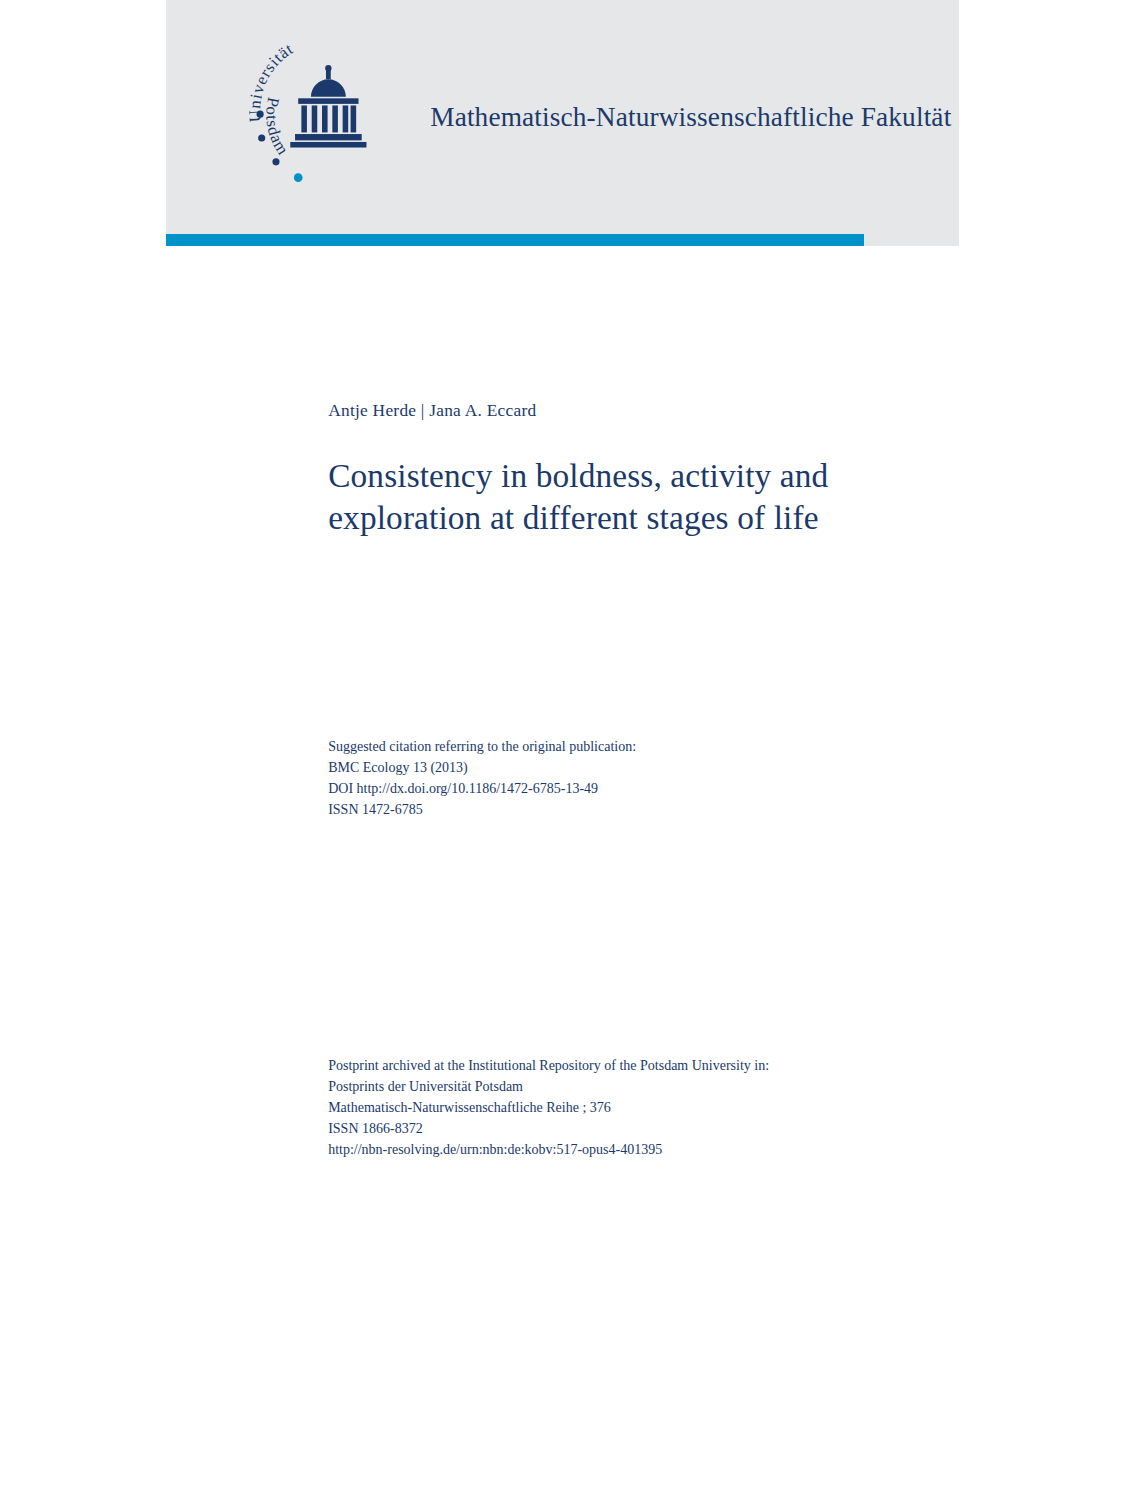Universität Potsdam
Mathematisch-Naturwissenschaftliche Fakultät
Antje Herde | Jana A. Eccard
Consistency in boldness, activity and exploration at different stages of life
Suggested citation referring to the original publication:
BMC Ecology 13 (2013)
DOI http://dx.doi.org/10.1186/1472-6785-13-49
ISSN 1472-6785
Postprint archived at the Institutional Repository of the Potsdam University in:
Postprints der Universität Potsdam
Mathematisch-Naturwissenschaftliche Reihe ; 376
ISSN 1866-8372
http://nbn-resolving.de/urn:nbn:de:kobv:517-opus4-401395